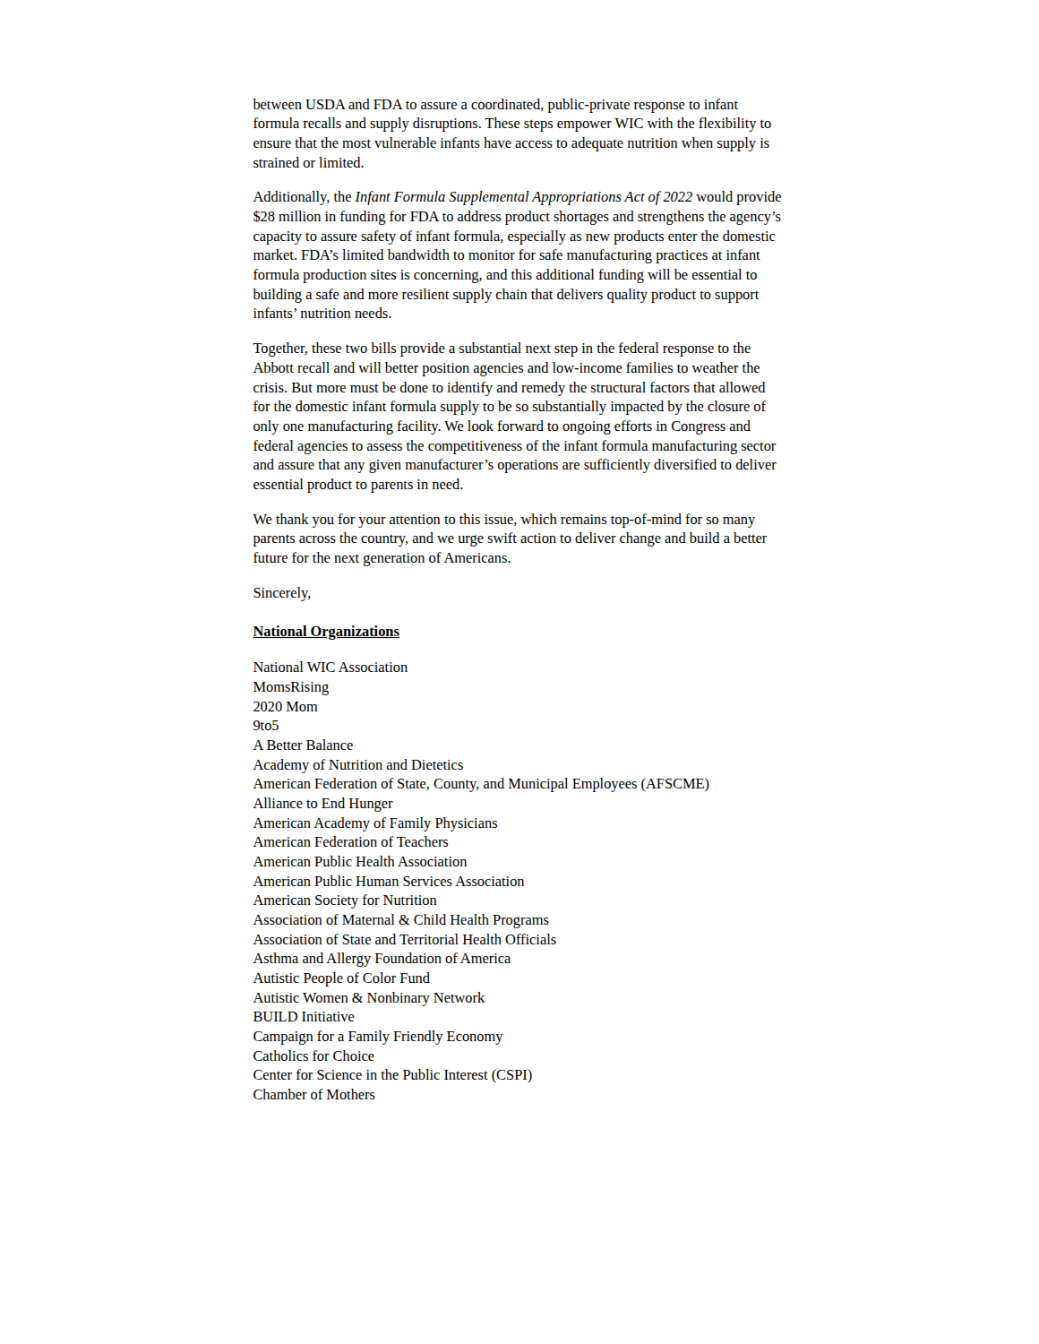between USDA and FDA to assure a coordinated, public-private response to infant formula recalls and supply disruptions. These steps empower WIC with the flexibility to ensure that the most vulnerable infants have access to adequate nutrition when supply is strained or limited.
Additionally, the Infant Formula Supplemental Appropriations Act of 2022 would provide $28 million in funding for FDA to address product shortages and strengthens the agency’s capacity to assure safety of infant formula, especially as new products enter the domestic market. FDA’s limited bandwidth to monitor for safe manufacturing practices at infant formula production sites is concerning, and this additional funding will be essential to building a safe and more resilient supply chain that delivers quality product to support infants’ nutrition needs.
Together, these two bills provide a substantial next step in the federal response to the Abbott recall and will better position agencies and low-income families to weather the crisis. But more must be done to identify and remedy the structural factors that allowed for the domestic infant formula supply to be so substantially impacted by the closure of only one manufacturing facility. We look forward to ongoing efforts in Congress and federal agencies to assess the competitiveness of the infant formula manufacturing sector and assure that any given manufacturer’s operations are sufficiently diversified to deliver essential product to parents in need.
We thank you for your attention to this issue, which remains top-of-mind for so many parents across the country, and we urge swift action to deliver change and build a better future for the next generation of Americans.
Sincerely,
National Organizations
National WIC Association
MomsRising
2020 Mom
9to5
A Better Balance
Academy of Nutrition and Dietetics
American Federation of State, County, and Municipal Employees (AFSCME)
Alliance to End Hunger
American Academy of Family Physicians
American Federation of Teachers
American Public Health Association
American Public Human Services Association
American Society for Nutrition
Association of Maternal & Child Health Programs
Association of State and Territorial Health Officials
Asthma and Allergy Foundation of America
Autistic People of Color Fund
Autistic Women & Nonbinary Network
BUILD Initiative
Campaign for a Family Friendly Economy
Catholics for Choice
Center for Science in the Public Interest (CSPI)
Chamber of Mothers